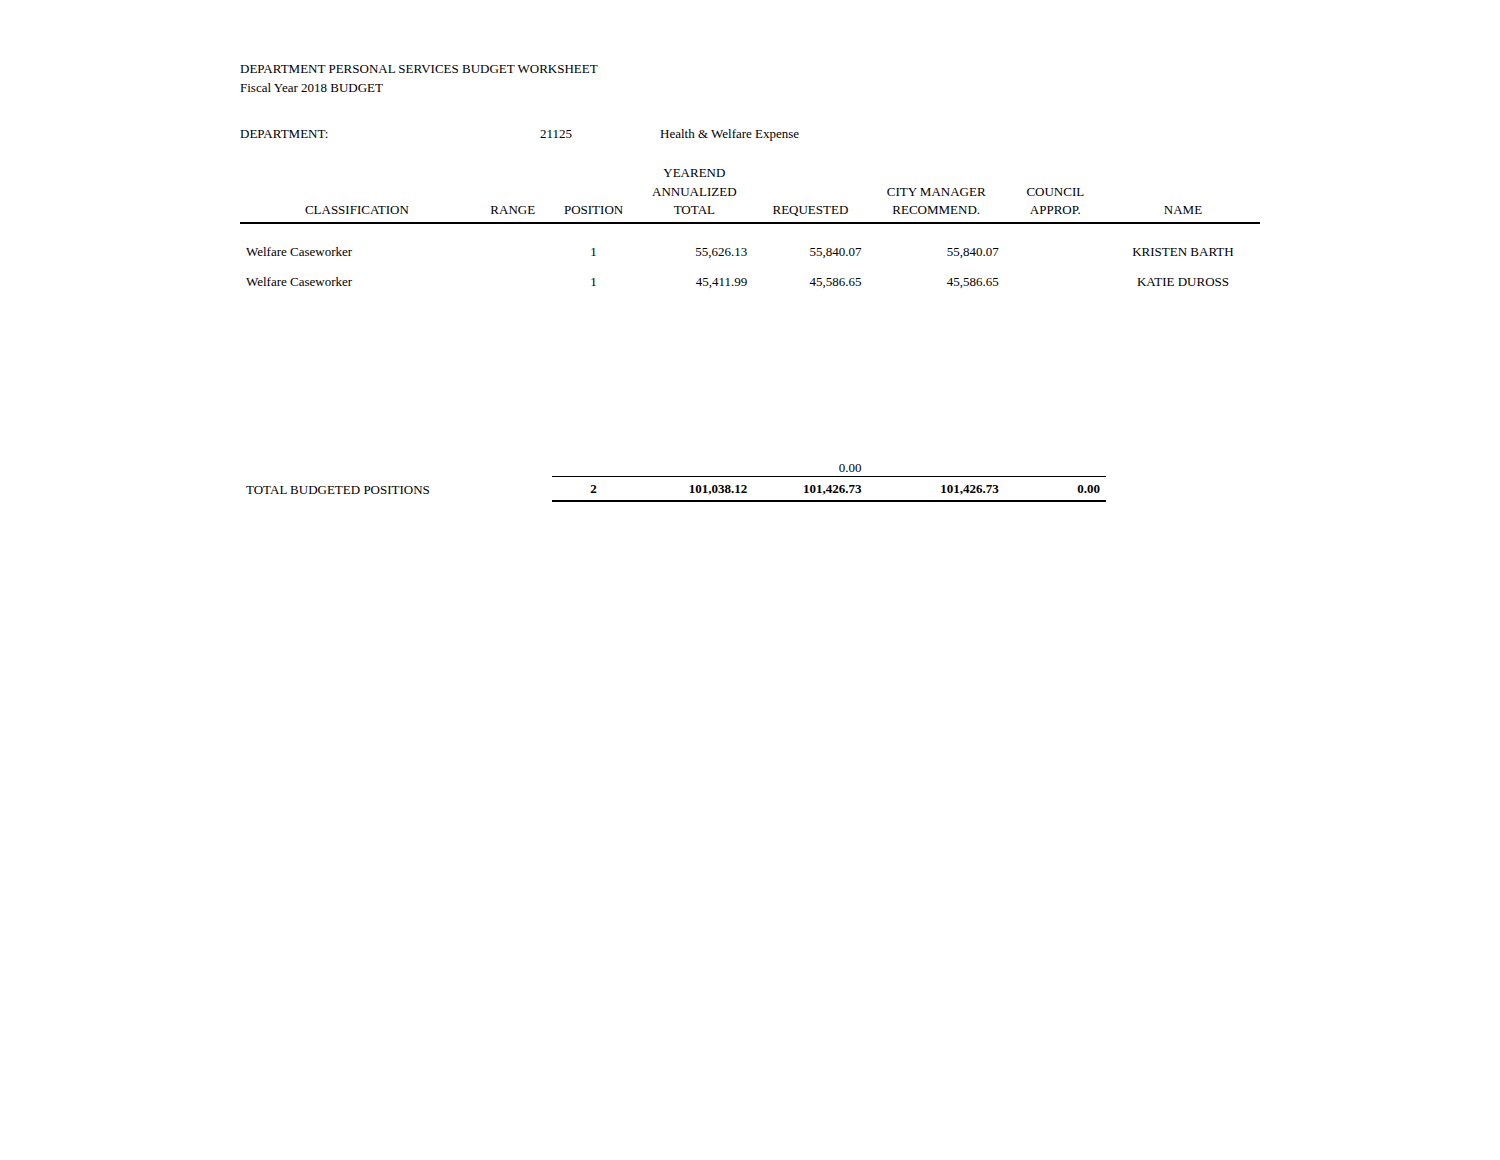DEPARTMENT PERSONAL SERVICES BUDGET WORKSHEET
Fiscal Year 2018 BUDGET
DEPARTMENT:
21125
Health & Welfare Expense
| | | | YEAREND | | | | |
| --- | --- | --- | --- | --- | --- | --- | --- |
| | | | ANNUALIZED | | CITY MANAGER | COUNCIL | |
| CLASSIFICATION | RANGE | POSITION | TOTAL | REQUESTED | RECOMMEND. | APPROP. | NAME |
| Welfare Caseworker | | 1 | 55,626.13 | 55,840.07 | 55,840.07 | | KRISTEN BARTH |
| Welfare Caseworker | | 1 | 45,411.99 | 45,586.65 | 45,586.65 | | KATIE DUROSS |
| | | | | 0.00 | | | |
| TOTAL BUDGETED POSITIONS | | 2 | 101,038.12 | 101,426.73 | 101,426.73 | 0.00 | |